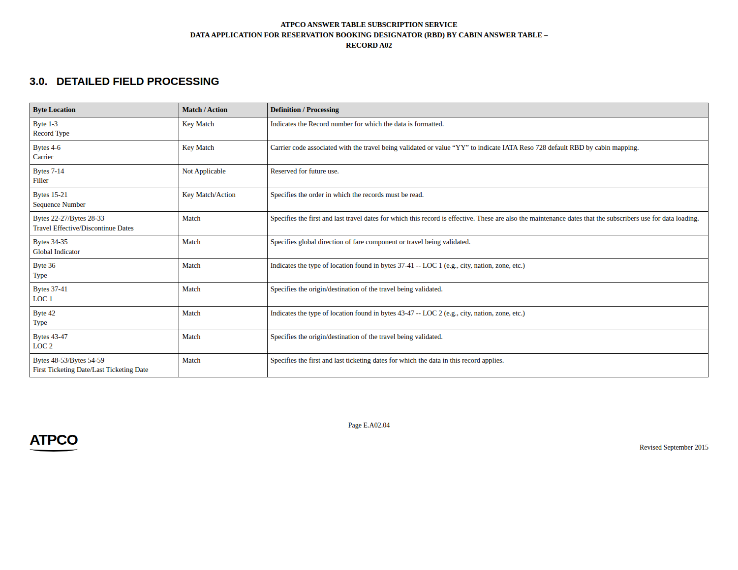ATPCO ANSWER TABLE SUBSCRIPTION SERVICE
DATA APPLICATION FOR RESERVATION BOOKING DESIGNATOR (RBD) BY CABIN ANSWER TABLE –
RECORD A02
3.0. DETAILED FIELD PROCESSING
| Byte Location | Match / Action | Definition / Processing |
| --- | --- | --- |
| Byte 1-3 Record Type | Key Match | Indicates the Record number for which the data is formatted. |
| Bytes 4-6 Carrier | Key Match | Carrier code associated with the travel being validated or value “YY” to indicate IATA Reso 728 default RBD by cabin mapping. |
| Bytes 7-14 Filler | Not Applicable | Reserved for future use. |
| Bytes 15-21 Sequence Number | Key Match/Action | Specifies the order in which the records must be read. |
| Bytes 22-27/Bytes 28-33 Travel Effective/Discontinue Dates | Match | Specifies the first and last travel dates for which this record is effective. These are also the maintenance dates that the subscribers use for data loading. |
| Bytes 34-35 Global Indicator | Match | Specifies global direction of fare component or travel being validated. |
| Byte 36 Type | Match | Indicates the type of location found in bytes 37-41 -- LOC 1 (e.g., city, nation, zone, etc.) |
| Bytes 37-41 LOC 1 | Match | Specifies the origin/destination of the travel being validated. |
| Byte 42 Type | Match | Indicates the type of location found in bytes 43-47 -- LOC 2 (e.g., city, nation, zone, etc.) |
| Bytes 43-47 LOC 2 | Match | Specifies the origin/destination of the travel being validated. |
| Bytes 48-53/Bytes 54-59 First Ticketing Date/Last Ticketing Date | Match | Specifies the first and last ticketing dates for which the data in this record applies. |
Page E.A02.04
ATPCO
Revised September 2015